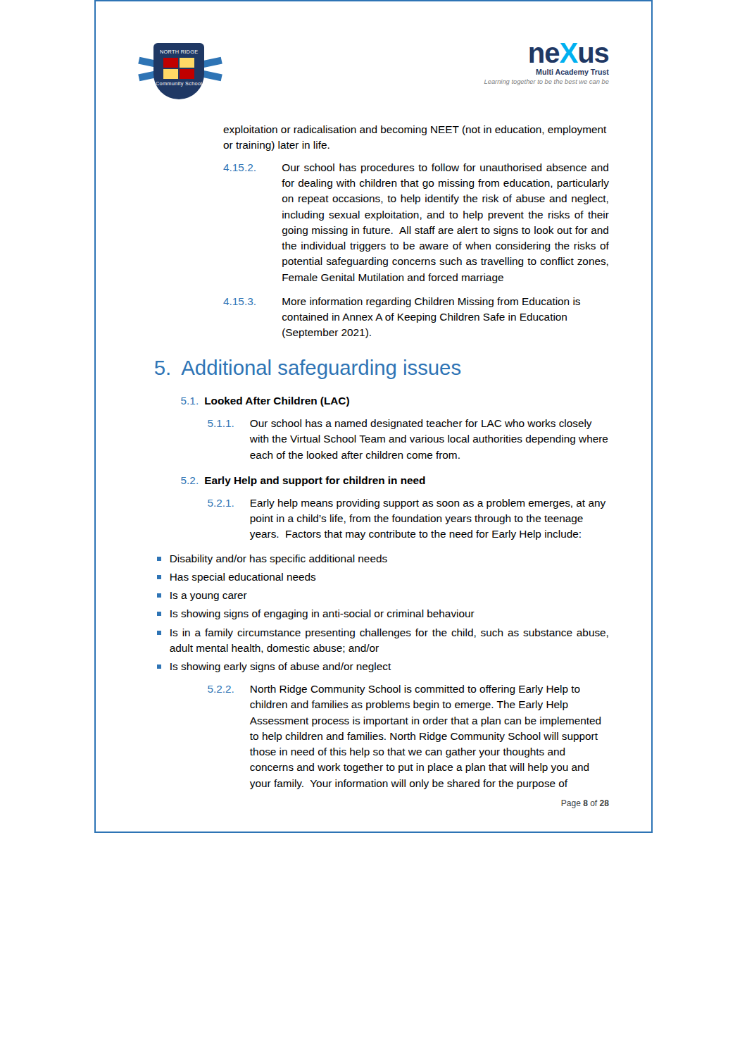NORTH RIDGE
Community School
neXus
Multi Academy Trust
Learning together to be the best we can be
exploitation or radicalisation and becoming NEET (not in education, employment or training) later in life.
4.15.2.
Our school has procedures to follow for unauthorised absence and for dealing with children that go missing from education, particularly on repeat occasions, to help identify the risk of abuse and neglect, including sexual exploitation, and to help prevent the risks of their going missing in future. All staff are alert to signs to look out for and the individual triggers to be aware of when considering the risks of potential safeguarding concerns such as travelling to conflict zones, Female Genital Mutilation and forced marriage
4.15.3.
More information regarding Children Missing from Education is contained in Annex A of Keeping Children Safe in Education (September 2021).
5. Additional safeguarding issues
5.1. Looked After Children (LAC)
5.1.1.
Our school has a named designated teacher for LAC who works closely with the Virtual School Team and various local authorities depending where each of the looked after children come from.
5.2. Early Help and support for children in need
5.2.1.
Early help means providing support as soon as a problem emerges, at any point in a child’s life, from the foundation years through to the teenage years. Factors that may contribute to the need for Early Help include:
Disability and/or has specific additional needs
Has special educational needs
Is a young carer
Is showing signs of engaging in anti-social or criminal behaviour
Is in a family circumstance presenting challenges for the child, such as substance abuse, adult mental health, domestic abuse; and/or
Is showing early signs of abuse and/or neglect
5.2.2.
North Ridge Community School is committed to offering Early Help to children and families as problems begin to emerge. The Early Help Assessment process is important in order that a plan can be implemented to help children and families. North Ridge Community School will support those in need of this help so that we can gather your thoughts and concerns and work together to put in place a plan that will help you and your family. Your information will only be shared for the purpose of
Page 8 of 28